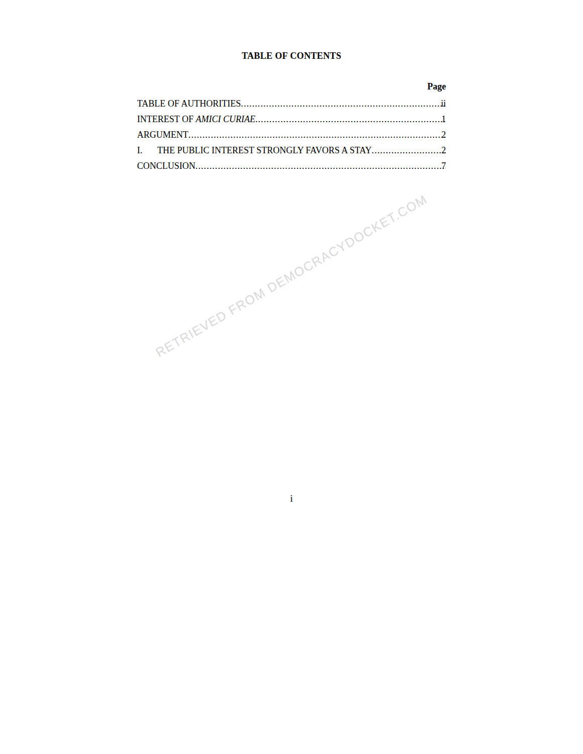RETRIEVED FROM DEMOCRACYDOCKET.COM
TABLE OF CONTENTS
Page
ii TABLE OF AUTHORITIES.............................................................................................
1 INTEREST OF AMICI CURIAE..................................................................................
2 ARGUMENT.................................................................................................................
2 I. THE PUBLIC INTEREST STRONGLY FAVORS A STAY................................
7 CONCLUSION.............................................................................................................
i